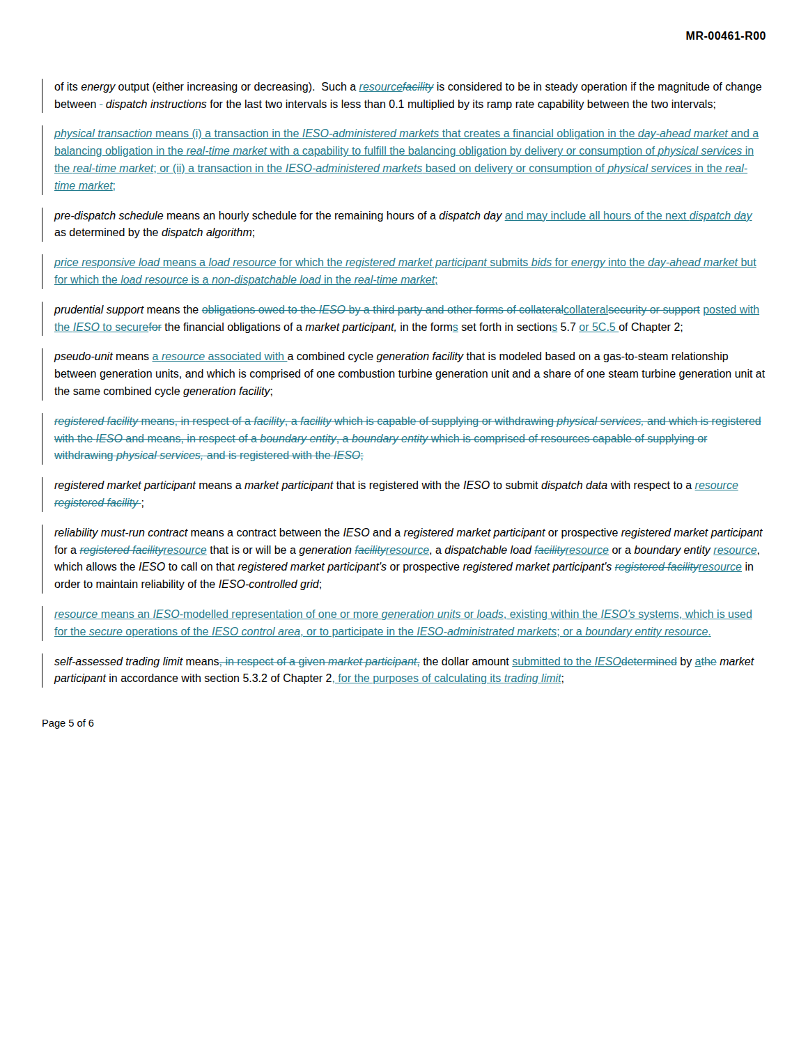MR-00461-R00
of its energy output (either increasing or decreasing). Such a resourcefacility is considered to be in steady operation if the magnitude of change between dispatch instructions for the last two intervals is less than 0.1 multiplied by its ramp rate capability between the two intervals;
physical transaction means (i) a transaction in the IESO-administered markets that creates a financial obligation in the day-ahead market and a balancing obligation in the real-time market with a capability to fulfill the balancing obligation by delivery or consumption of physical services in the real-time market; or (ii) a transaction in the IESO-administered markets based on delivery or consumption of physical services in the real-time market;
pre-dispatch schedule means an hourly schedule for the remaining hours of a dispatch day and may include all hours of the next dispatch day as determined by the dispatch algorithm;
price responsive load means a load resource for which the registered market participant submits bids for energy into the day-ahead market but for which the load resource is a non-dispatchable load in the real-time market;
prudential support means the obligations owed to the IESO by a third party and other forms of collateralcollateralsecurity or support posted with the IESO to securefor the financial obligations of a market participant, in the forms set forth in sections 5.7 or 5C.5 of Chapter 2;
pseudo-unit means a resource associated with a combined cycle generation facility that is modeled based on a gas-to-steam relationship between generation units, and which is comprised of one combustion turbine generation unit and a share of one steam turbine generation unit at the same combined cycle generation facility;
registered facility means, in respect of a facility, a facility which is capable of supplying or withdrawing physical services, and which is registered with the IESO and means, in respect of a boundary entity, a boundary entity which is comprised of resources capable of supplying or withdrawing physical services, and is registered with the IESO;
registered market participant means a market participant that is registered with the IESO to submit dispatch data with respect to a resource registered facility ;
reliability must-run contract means a contract between the IESO and a registered market participant or prospective registered market participant for a registered facilityresource that is or will be a generation facilityresource, a dispatchable load facilityresource or a boundary entity resource, which allows the IESO to call on that registered market participant's or prospective registered market participant's registered facilityresource in order to maintain reliability of the IESO-controlled grid;
resource means an IESO-modelled representation of one or more generation units or loads, existing within the IESO's systems, which is used for the secure operations of the IESO control area, or to participate in the IESO-administrated markets; or a boundary entity resource.
self-assessed trading limit means, in respect of a given market participant, the dollar amount submitted to the IESOdetermined by athe market participant in accordance with section 5.3.2 of Chapter 2, for the purposes of calculating its trading limit;
Page 5 of 6